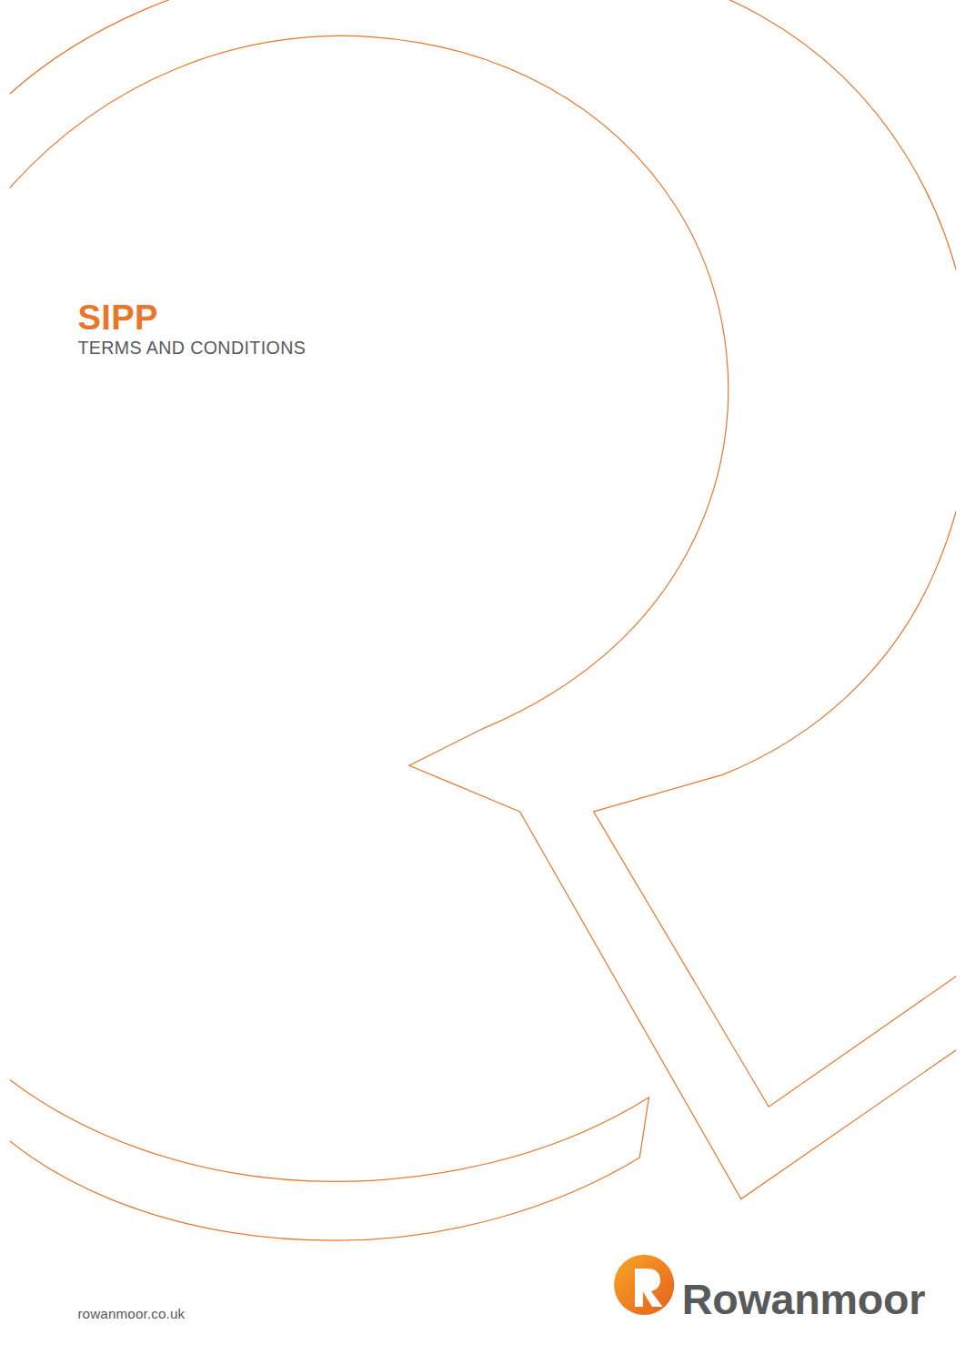SIPP
Terms and Conditions
rowanmoor.co.uk
Rowanmoor